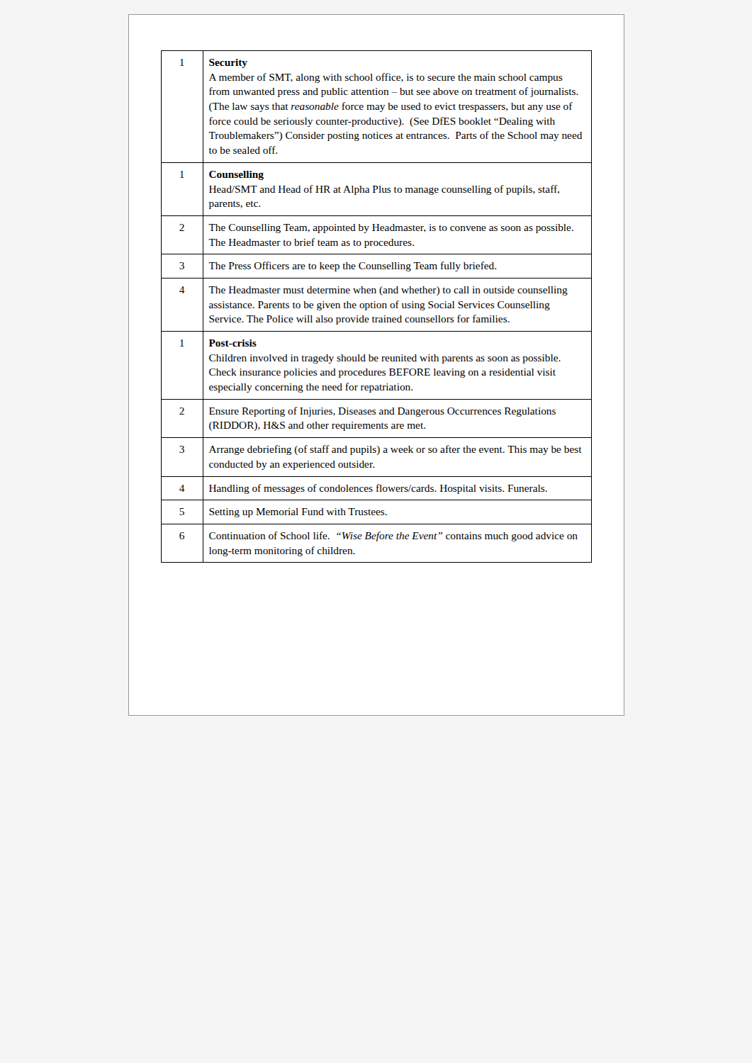| 1 | Security A member of SMT, along with school office, is to secure the main school campus from unwanted press and public attention – but see above on treatment of journalists. (The law says that reasonable force may be used to evict trespassers, but any use of force could be seriously counter-productive). (See DfES booklet “Dealing with Troublemakers”) Consider posting notices at entrances. Parts of the School may need to be sealed off. |
| 1 | Counselling Head/SMT and Head of HR at Alpha Plus to manage counselling of pupils, staff, parents, etc. |
| 2 | The Counselling Team, appointed by Headmaster, is to convene as soon as possible. The Headmaster to brief team as to procedures. |
| 3 | The Press Officers are to keep the Counselling Team fully briefed. |
| 4 | The Headmaster must determine when (and whether) to call in outside counselling assistance. Parents to be given the option of using Social Services Counselling Service. The Police will also provide trained counsellors for families. |
| 1 | Post-crisis Children involved in tragedy should be reunited with parents as soon as possible. Check insurance policies and procedures BEFORE leaving on a residential visit especially concerning the need for repatriation. |
| 2 | Ensure Reporting of Injuries, Diseases and Dangerous Occurrences Regulations (RIDDOR), H&S and other requirements are met. |
| 3 | Arrange debriefing (of staff and pupils) a week or so after the event. This may be best conducted by an experienced outsider. |
| 4 | Handling of messages of condolences flowers/cards. Hospital visits. Funerals. |
| 5 | Setting up Memorial Fund with Trustees. |
| 6 | Continuation of School life. “Wise Before the Event” contains much good advice on long-term monitoring of children. |